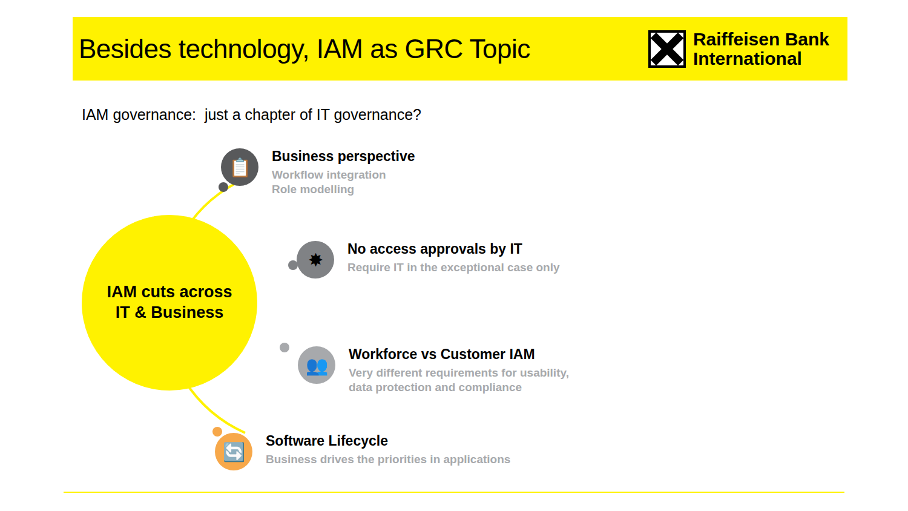Besides technology, IAM as GRC Topic
Raiffeisen Bank International
IAM governance: just a chapter of IT governance?
IAM cuts across
IT & Business
📋
Business perspective
Workflow integration
Role modelling
✸
No access approvals by IT
Require IT in the exceptional case only
👥
Workforce vs Customer IAM
Very different requirements for usability,
data protection and compliance
🔄
Software Lifecycle
Business drives the priorities in applications